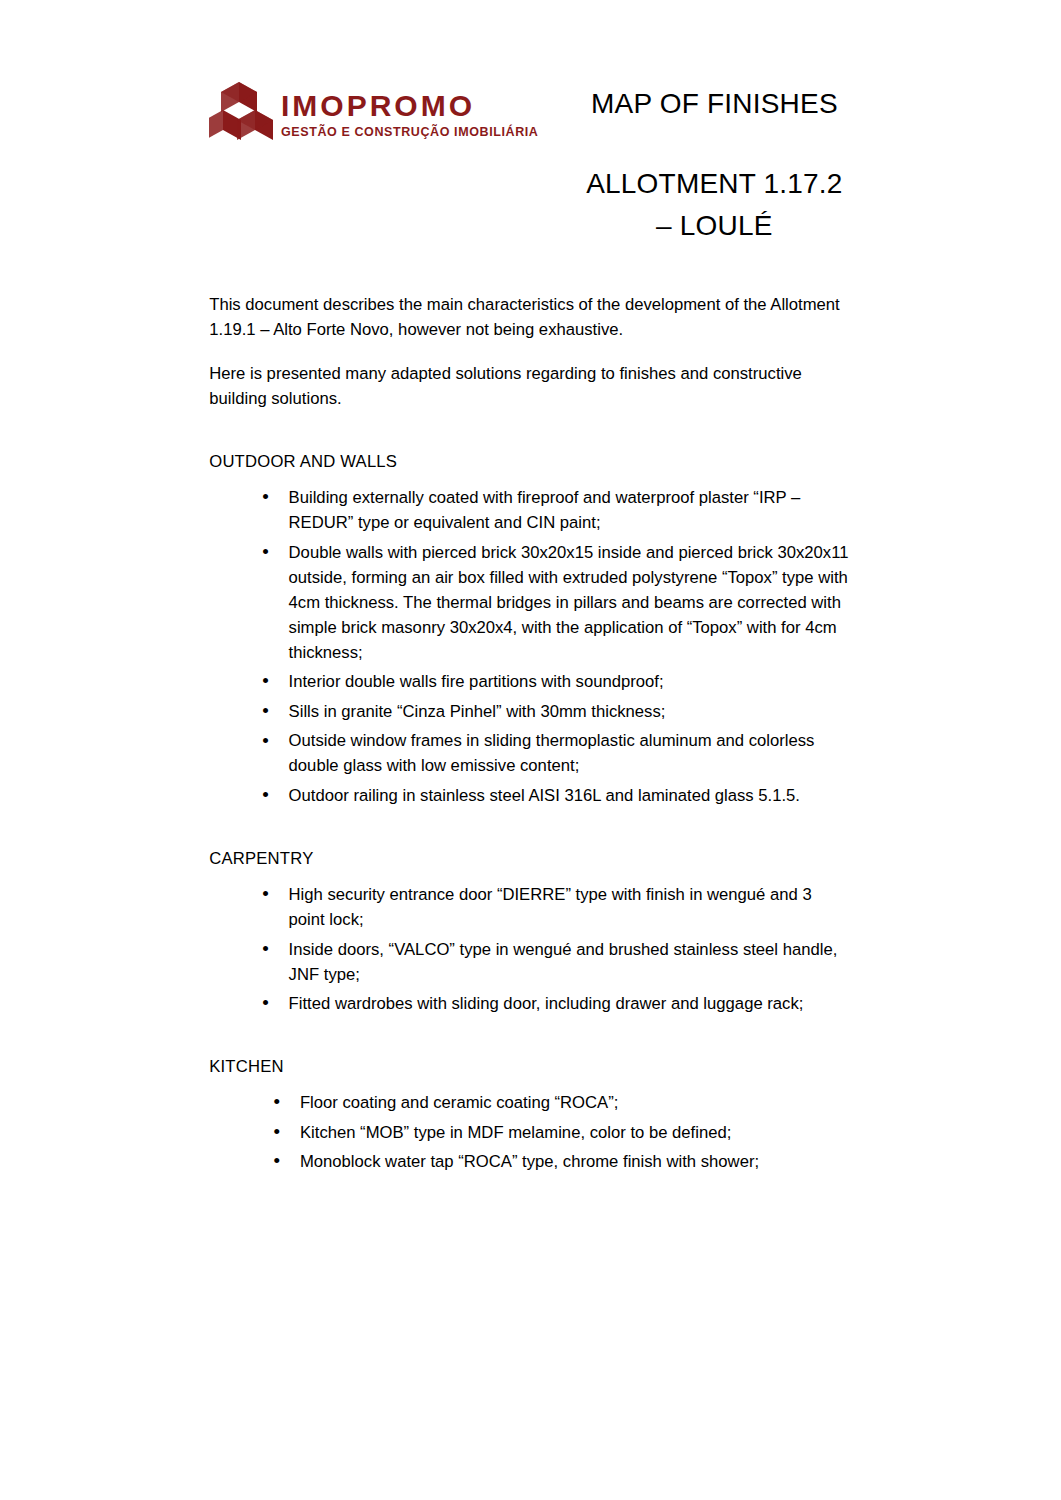IMOPROMO GESTÃO E CONSTRUÇÃO IMOBILIÁRIA
MAP OF FINISHES
ALLOTMENT 1.17.2 – LOULÉ
This document describes the main characteristics of the development of the Allotment 1.19.1 – Alto Forte Novo, however not being exhaustive.
Here is presented many adapted solutions regarding to finishes and constructive building solutions.
OUTDOOR AND WALLS
Building externally coated with fireproof and waterproof plaster “IRP – REDUR” type or equivalent and CIN paint;
Double walls with pierced brick 30x20x15 inside and pierced brick 30x20x11 outside, forming an air box filled with extruded polystyrene “Topox” type with 4cm thickness. The thermal bridges in pillars and beams are corrected with simple brick masonry 30x20x4, with the application of “Topox” with for 4cm thickness;
Interior double walls fire partitions with soundproof;
Sills in granite “Cinza Pinhel” with 30mm thickness;
Outside window frames in sliding thermoplastic aluminum and colorless double glass with low emissive content;
Outdoor railing in stainless steel AISI 316L and laminated glass 5.1.5.
CARPENTRY
High security entrance door “DIERRE” type with finish in wengué and 3 point lock;
Inside doors, “VALCO” type in wengué and brushed stainless steel handle, JNF type;
Fitted wardrobes with sliding door, including drawer and luggage rack;
KITCHEN
Floor coating and ceramic coating “ROCA”;
Kitchen “MOB” type in MDF melamine, color to be defined;
Monoblock water tap “ROCA” type, chrome finish with shower;